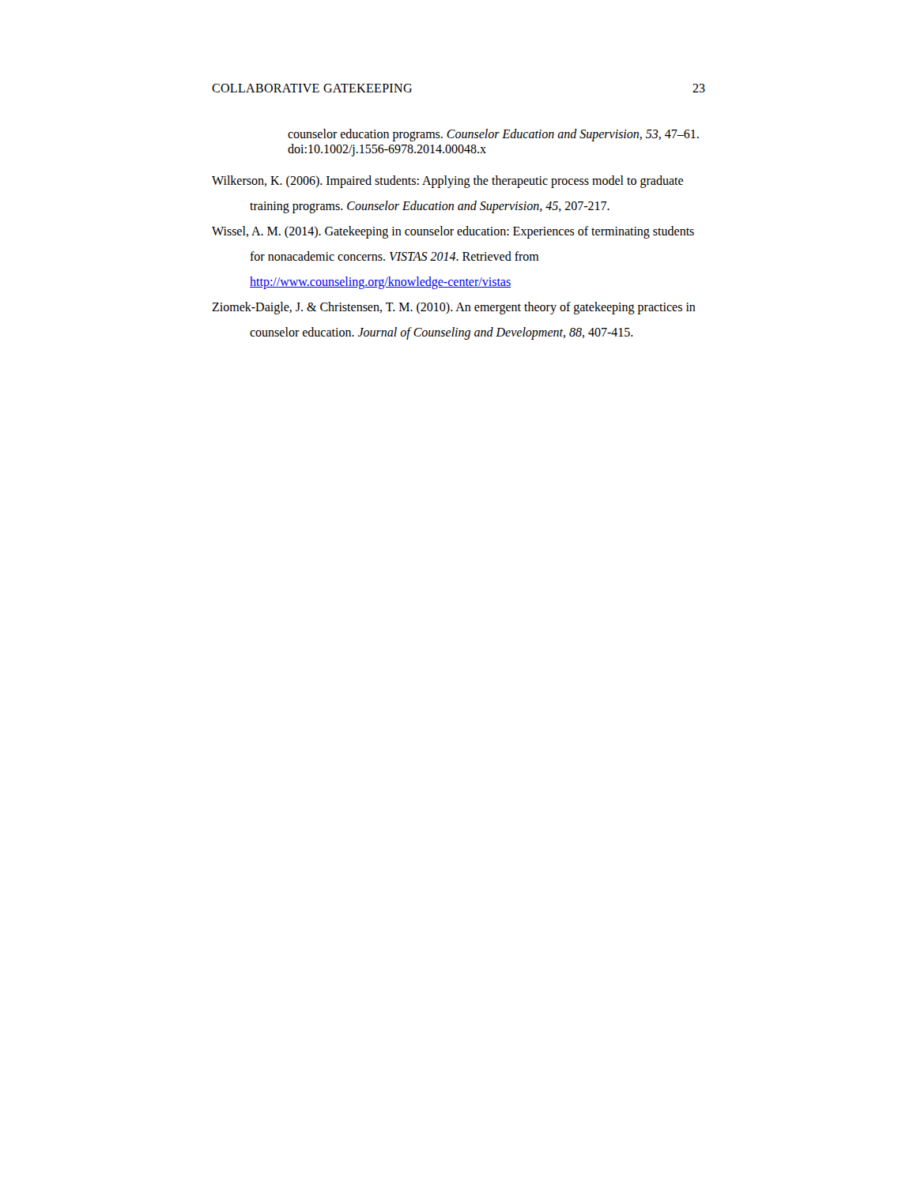Collaborative Gatekeeping 23
counselor education programs. Counselor Education and Supervision, 53, 47–61. doi:10.1002/j.1556-6978.2014.00048.x
Wilkerson, K. (2006). Impaired students: Applying the therapeutic process model to graduate training programs. Counselor Education and Supervision, 45, 207-217.
Wissel, A. M. (2014). Gatekeeping in counselor education: Experiences of terminating students for nonacademic concerns. VISTAS 2014. Retrieved from http://www.counseling.org/knowledge-center/vistas
Ziomek-Daigle, J. & Christensen, T. M. (2010). An emergent theory of gatekeeping practices in counselor education. Journal of Counseling and Development, 88, 407-415.